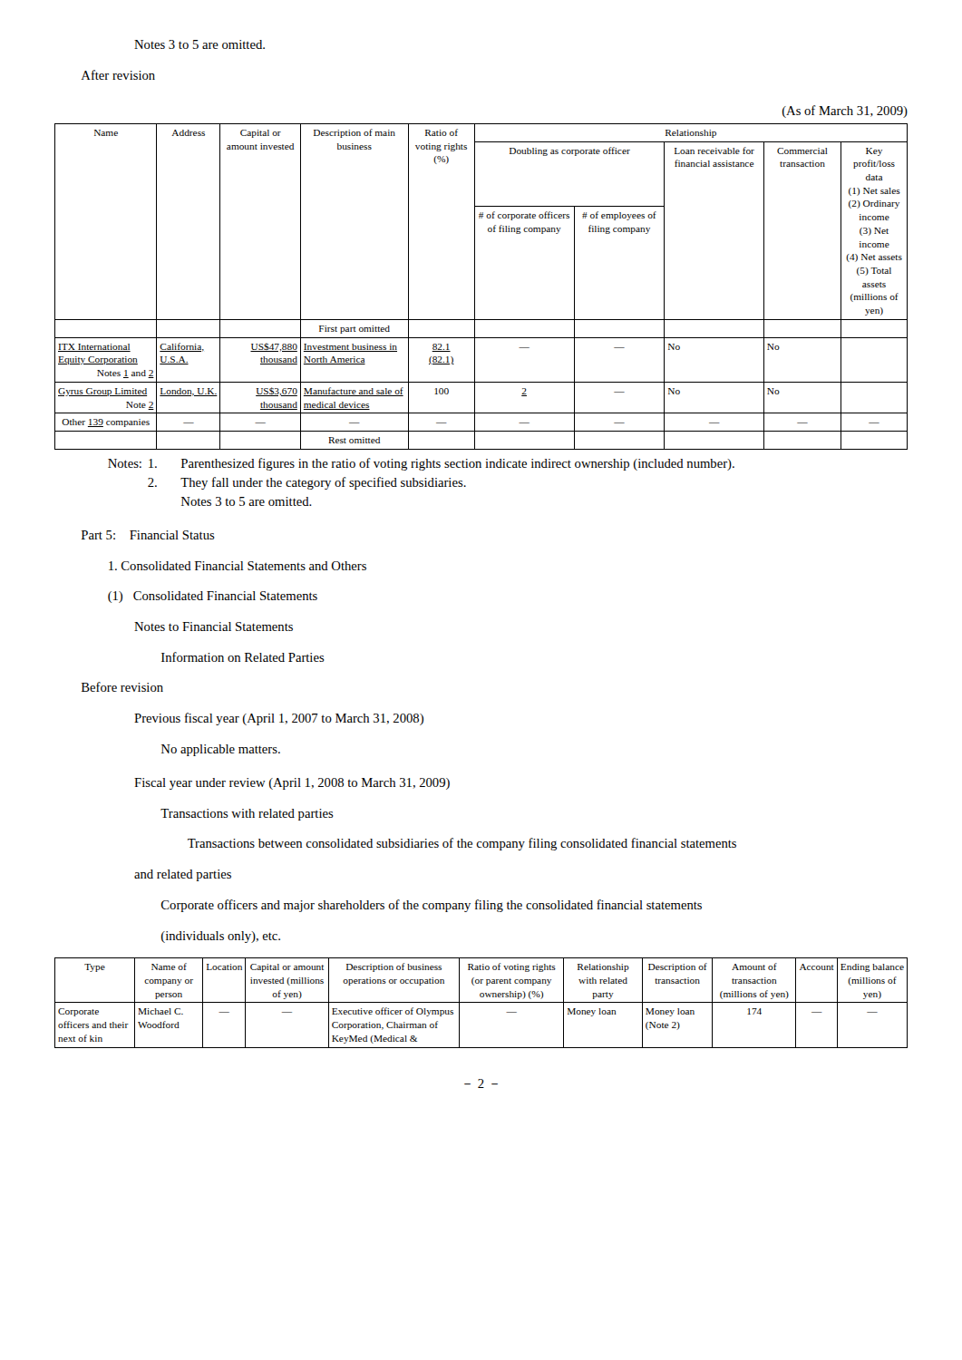Notes 3 to 5 are omitted.
After revision
(As of March 31, 2009)
| Name | Address | Capital or amount invested | Description of main business | Ratio of voting rights (%) | Relationship |
| --- | --- | --- | --- | --- | --- |
| Doubling as corporate officer | Loan receivable for financial assistance | Commercial transaction | Key profit/loss data (1) Net sales (2) Ordinary income (3) Net income (4) Net assets (5) Total assets (millions of yen) |
| # of corporate officers of filing company | # of employees of filing company |
| | | | First part omitted | | | | | | |
| ITX International Equity Corporation Notes 1 and 2 | California, U.S.A. | US$47,880 thousand | Investment business in North America | 82.1 (82.1) | — | — | No | No | |
| Gyrus Group Limited Note 2 | London, U.K. | US$3,670 thousand | Manufacture and sale of medical devices | 100 | 2 | — | No | No | |
| Other 139 companies | — | — | — | — | — | — | — | — | — |
| | | | Rest omitted | | | | | | |
Notes:
1.
Parenthesized figures in the ratio of voting rights section indicate indirect ownership (included number).
2.
They fall under the category of specified subsidiaries.
Notes 3 to 5 are omitted.
Part 5: Financial Status
1. Consolidated Financial Statements and Others
(1) Consolidated Financial Statements
Notes to Financial Statements
Information on Related Parties
Before revision
Previous fiscal year (April 1, 2007 to March 31, 2008)
No applicable matters.
Fiscal year under review (April 1, 2008 to March 31, 2009)
Transactions with related parties
Transactions between consolidated subsidiaries of the company filing consolidated financial statements
and related parties
Corporate officers and major shareholders of the company filing the consolidated financial statements
(individuals only), etc.
| Type | Name of company or person | Location | Capital or amount invested (millions of yen) | Description of business operations or occupation | Ratio of voting rights (or parent company ownership) (%) | Relationship with related party | Description of transaction | Amount of transaction (millions of yen) | Account | Ending balance (millions of yen) |
| --- | --- | --- | --- | --- | --- | --- | --- | --- | --- | --- |
| Corporate officers and their next of kin | Michael C. Woodford | — | — | Executive officer of Olympus Corporation, Chairman of KeyMed (Medical & | — | Money loan | Money loan (Note 2) | 174 | — | — |
－ 2 －